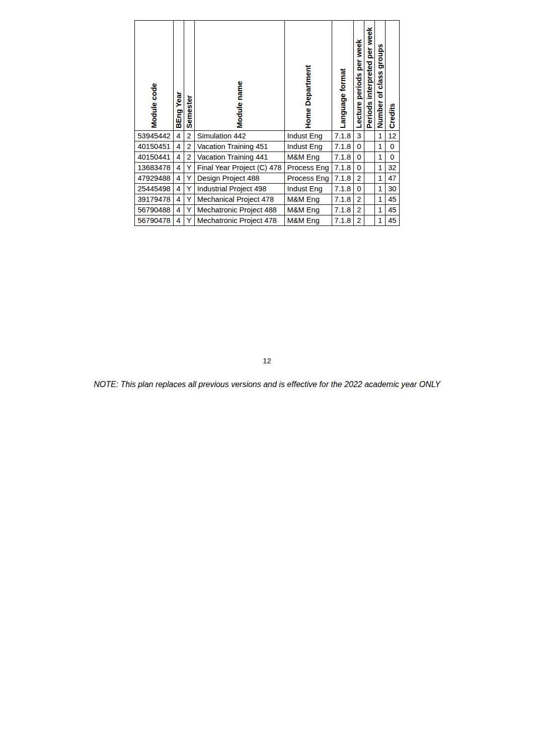| Module code | BEng Year | Semester | Module name | Home Department | Language format | Lecture periods per week | Periods interpreted per week | Number of class groups | Credits |
| --- | --- | --- | --- | --- | --- | --- | --- | --- | --- |
| 53945442 | 4 | 2 | Simulation 442 | Indust Eng | 7.1.8 | 3 | | 1 | 12 |
| 40150451 | 4 | 2 | Vacation Training 451 | Indust Eng | 7.1.8 | 0 | | 1 | 0 |
| 40150441 | 4 | 2 | Vacation Training 441 | M&M Eng | 7.1.8 | 0 | | 1 | 0 |
| 13683478 | 4 | Y | Final Year Project (C) 478 | Process Eng | 7.1.8 | 0 | | 1 | 32 |
| 47929488 | 4 | Y | Design Project 488 | Process Eng | 7.1.8 | 2 | | 1 | 47 |
| 25445498 | 4 | Y | Industrial Project 498 | Indust Eng | 7.1.8 | 0 | | 1 | 30 |
| 39179478 | 4 | Y | Mechanical Project 478 | M&M Eng | 7.1.8 | 2 | | 1 | 45 |
| 56790488 | 4 | Y | Mechatronic Project 488 | M&M Eng | 7.1.8 | 2 | | 1 | 45 |
| 56790478 | 4 | Y | Mechatronic Project 478 | M&M Eng | 7.1.8 | 2 | | 1 | 45 |
12
NOTE: This plan replaces all previous versions and is effective for the 2022 academic year ONLY